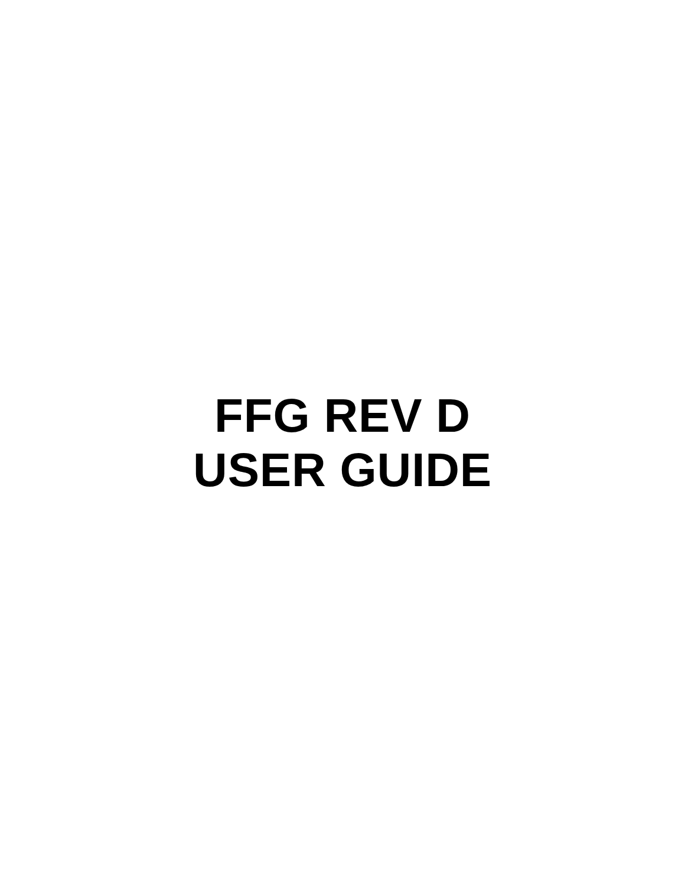FFG REV D
USER GUIDE